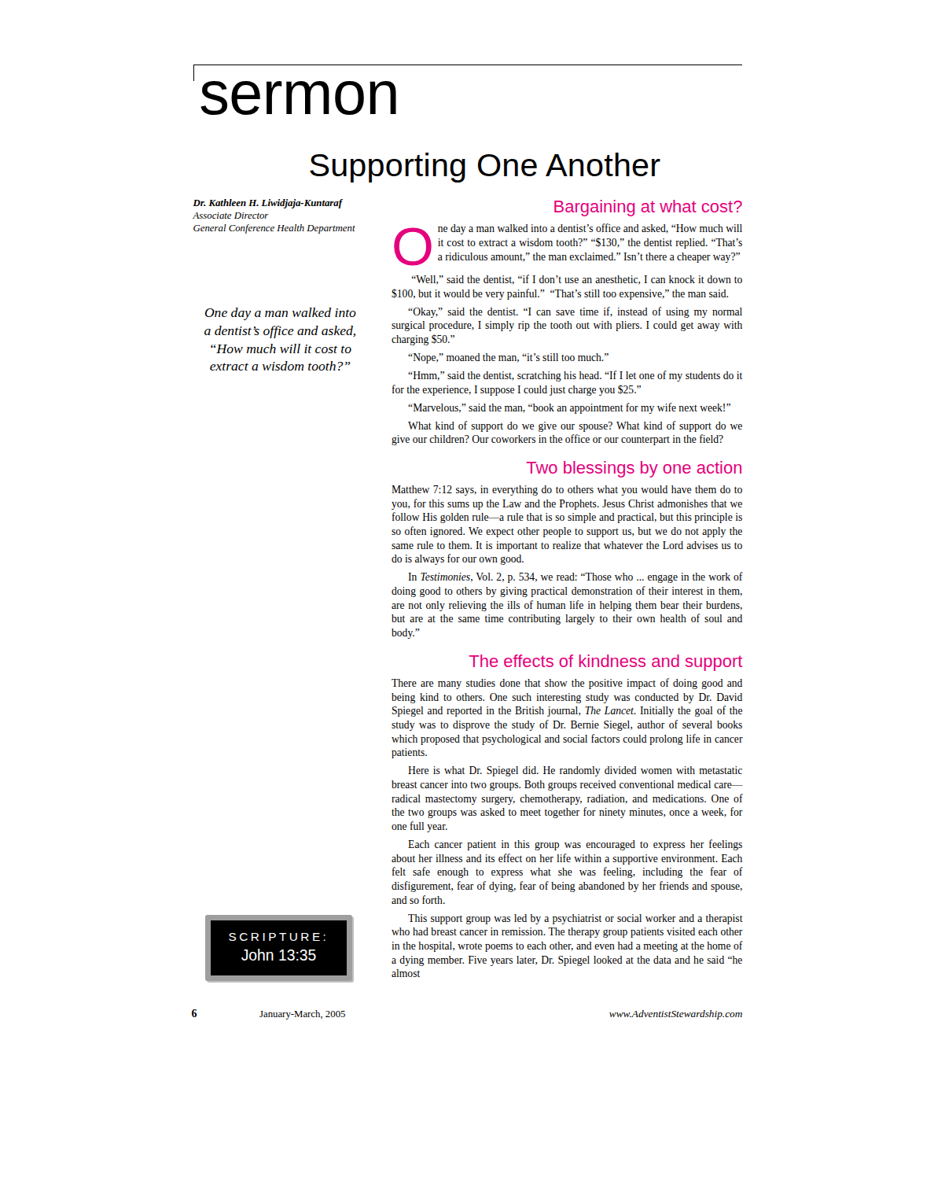sermon
Supporting One Another
Dr. Kathleen H. Liwidjaja-Kuntaraf
Associate Director
General Conference Health Department
One day a man walked into a dentist’s office and asked, “How much will it cost to extract a wisdom tooth?”
SCRIPTURE: John 13:35
Bargaining at what cost?
One day a man walked into a dentist’s office and asked, “How much will it cost to extract a wisdom tooth?” “$130,” the dentist replied. “That’s a ridiculous amount,” the man exclaimed.” Isn’t there a cheaper way?”
“Well,” said the dentist, “if I don’t use an anesthetic, I can knock it down to $100, but it would be very painful.” “That’s still too expensive,” the man said.
“Okay,” said the dentist. “I can save time if, instead of using my normal surgical procedure, I simply rip the tooth out with pliers. I could get away with charging $50.”
“Nope,” moaned the man, “it’s still too much.”
“Hmm,” said the dentist, scratching his head. “If I let one of my students do it for the experience, I suppose I could just charge you $25.”
“Marvelous,” said the man, “book an appointment for my wife next week!”
What kind of support do we give our spouse? What kind of support do we give our children? Our coworkers in the office or our counterpart in the field?
Two blessings by one action
Matthew 7:12 says, in everything do to others what you would have them do to you, for this sums up the Law and the Prophets. Jesus Christ admonishes that we follow His golden rule—a rule that is so simple and practical, but this principle is so often ignored. We expect other people to support us, but we do not apply the same rule to them. It is important to realize that whatever the Lord advises us to do is always for our own good.
In Testimonies, Vol. 2, p. 534, we read: “Those who ... engage in the work of doing good to others by giving practical demonstration of their interest in them, are not only relieving the ills of human life in helping them bear their burdens, but are at the same time contributing largely to their own health of soul and body.”
The effects of kindness and support
There are many studies done that show the positive impact of doing good and being kind to others. One such interesting study was conducted by Dr. David Spiegel and reported in the British journal, The Lancet. Initially the goal of the study was to disprove the study of Dr. Bernie Siegel, author of several books which proposed that psychological and social factors could prolong life in cancer patients.
Here is what Dr. Spiegel did. He randomly divided women with metastatic breast cancer into two groups. Both groups received conventional medical care— radical mastectomy surgery, chemotherapy, radiation, and medications. One of the two groups was asked to meet together for ninety minutes, once a week, for one full year.
Each cancer patient in this group was encouraged to express her feelings about her illness and its effect on her life within a supportive environment. Each felt safe enough to express what she was feeling, including the fear of disfigurement, fear of dying, fear of being abandoned by her friends and spouse, and so forth.
This support group was led by a psychiatrist or social worker and a therapist who had breast cancer in remission. The therapy group patients visited each other in the hospital, wrote poems to each other, and even had a meeting at the home of a dying member. Five years later, Dr. Spiegel looked at the data and he said “he almost
6 January-March, 2005 www.AdventistStewardship.com